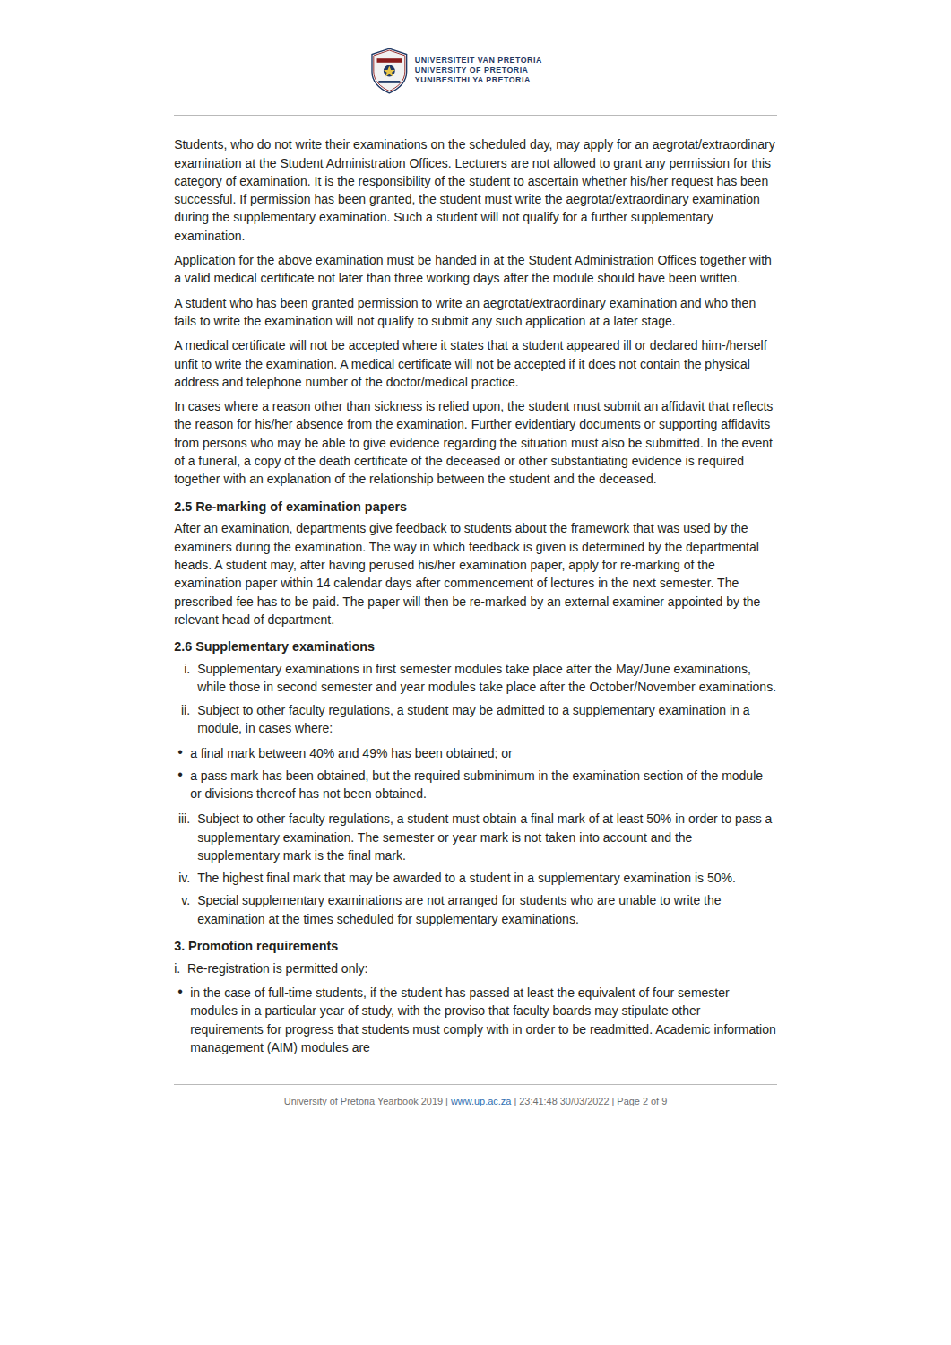Universiteit van Pretoria
University of Pretoria
Yunibesithi ya Pretoria
Students, who do not write their examinations on the scheduled day, may apply for an aegrotat/extraordinary examination at the Student Administration Offices. Lecturers are not allowed to grant any permission for this category of examination. It is the responsibility of the student to ascertain whether his/her request has been successful. If permission has been granted, the student must write the aegrotat/extraordinary examination during the supplementary examination. Such a student will not qualify for a further supplementary examination.
Application for the above examination must be handed in at the Student Administration Offices together with a valid medical certificate not later than three working days after the module should have been written.
A student who has been granted permission to write an aegrotat/extraordinary examination and who then fails to write the examination will not qualify to submit any such application at a later stage.
A medical certificate will not be accepted where it states that a student appeared ill or declared him-/herself unfit to write the examination. A medical certificate will not be accepted if it does not contain the physical address and telephone number of the doctor/medical practice.
In cases where a reason other than sickness is relied upon, the student must submit an affidavit that reflects the reason for his/her absence from the examination. Further evidentiary documents or supporting affidavits from persons who may be able to give evidence regarding the situation must also be submitted. In the event of a funeral, a copy of the death certificate of the deceased or other substantiating evidence is required together with an explanation of the relationship between the student and the deceased.
2.5 Re-marking of examination papers
After an examination, departments give feedback to students about the framework that was used by the examiners during the examination. The way in which feedback is given is determined by the departmental heads. A student may, after having perused his/her examination paper, apply for re-marking of the examination paper within 14 calendar days after commencement of lectures in the next semester. The prescribed fee has to be paid. The paper will then be re-marked by an external examiner appointed by the relevant head of department.
2.6 Supplementary examinations
i. Supplementary examinations in first semester modules take place after the May/June examinations, while those in second semester and year modules take place after the October/November examinations.
ii. Subject to other faculty regulations, a student may be admitted to a supplementary examination in a module, in cases where:
a final mark between 40% and 49% has been obtained; or
a pass mark has been obtained, but the required subminimum in the examination section of the module or divisions thereof has not been obtained.
iii. Subject to other faculty regulations, a student must obtain a final mark of at least 50% in order to pass a supplementary examination. The semester or year mark is not taken into account and the supplementary mark is the final mark.
iv. The highest final mark that may be awarded to a student in a supplementary examination is 50%.
v. Special supplementary examinations are not arranged for students who are unable to write the examination at the times scheduled for supplementary examinations.
3. Promotion requirements
i. Re-registration is permitted only:
in the case of full-time students, if the student has passed at least the equivalent of four semester modules in a particular year of study, with the proviso that faculty boards may stipulate other requirements for progress that students must comply with in order to be readmitted. Academic information management (AIM) modules are
University of Pretoria Yearbook 2019 | www.up.ac.za | 23:41:48 30/03/2022 | Page 2 of 9